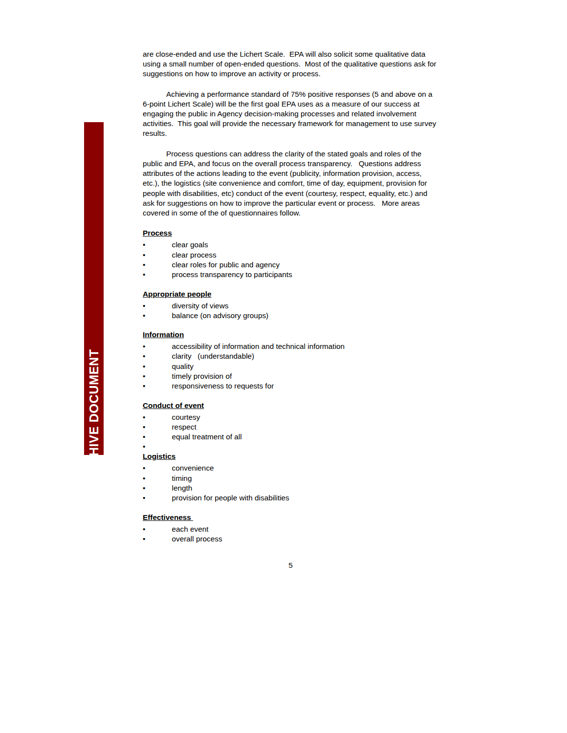US EPA ARCHIVE DOCUMENT
are close-ended and use the Lichert Scale. EPA will also solicit some qualitative data using a small number of open-ended questions. Most of the qualitative questions ask for suggestions on how to improve an activity or process.
Achieving a performance standard of 75% positive responses (5 and above on a 6-point Lichert Scale) will be the first goal EPA uses as a measure of our success at engaging the public in Agency decision-making processes and related involvement activities. This goal will provide the necessary framework for management to use survey results.
Process questions can address the clarity of the stated goals and roles of the public and EPA, and focus on the overall process transparency. Questions address attributes of the actions leading to the event (publicity, information provision, access, etc.), the logistics (site convenience and comfort, time of day, equipment, provision for people with disabilities, etc) conduct of the event (courtesy, respect, equality, etc.) and ask for suggestions on how to improve the particular event or process. More areas covered in some of the of questionnaires follow.
Process
clear goals
clear process
clear roles for public and agency
process transparency to participants
Appropriate people
diversity of views
balance (on advisory groups)
Information
accessibility of information and technical information
clarity (understandable)
quality
timely provision of
responsiveness to requests for
Conduct of event
courtesy
respect
equal treatment of all
Logistics
convenience
timing
length
provision for people with disabilities
Effectiveness
each event
overall process
5